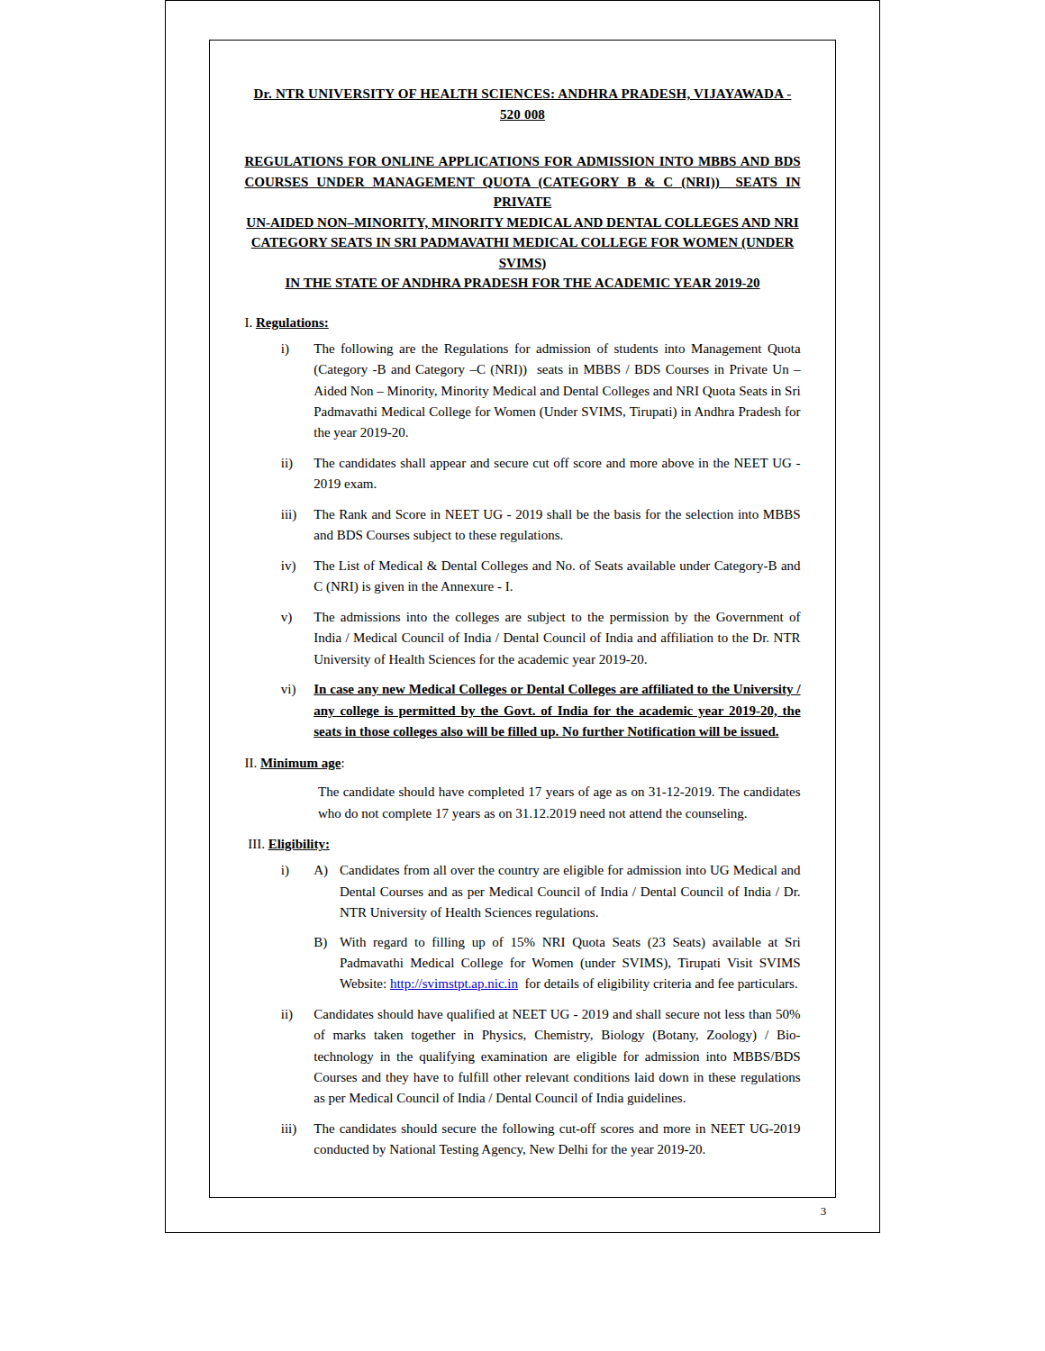Dr. NTR UNIVERSITY OF HEALTH SCIENCES: ANDHRA PRADESH, VIJAYAWADA - 520 008
REGULATIONS FOR ONLINE APPLICATIONS FOR ADMISSION INTO MBBS AND BDS COURSES UNDER MANAGEMENT QUOTA (CATEGORY B & C (NRI)) SEATS IN PRIVATE UN-AIDED NON–MINORITY, MINORITY MEDICAL AND DENTAL COLLEGES AND NRI CATEGORY SEATS IN SRI PADMAVATHI MEDICAL COLLEGE FOR WOMEN (UNDER SVIMS) IN THE STATE OF ANDHRA PRADESH FOR THE ACADEMIC YEAR 2019-20
I. Regulations:
i) The following are the Regulations for admission of students into Management Quota (Category -B and Category –C (NRI)) seats in MBBS / BDS Courses in Private Un – Aided Non – Minority, Minority Medical and Dental Colleges and NRI Quota Seats in Sri Padmavathi Medical College for Women (Under SVIMS, Tirupati) in Andhra Pradesh for the year 2019-20.
ii) The candidates shall appear and secure cut off score and more above in the NEET UG - 2019 exam.
iii) The Rank and Score in NEET UG - 2019 shall be the basis for the selection into MBBS and BDS Courses subject to these regulations.
iv) The List of Medical & Dental Colleges and No. of Seats available under Category-B and C (NRI) is given in the Annexure - I.
v) The admissions into the colleges are subject to the permission by the Government of India / Medical Council of India / Dental Council of India and affiliation to the Dr. NTR University of Health Sciences for the academic year 2019-20.
vi) In case any new Medical Colleges or Dental Colleges are affiliated to the University / any college is permitted by the Govt. of India for the academic year 2019-20, the seats in those colleges also will be filled up. No further Notification will be issued.
II. Minimum age:
The candidate should have completed 17 years of age as on 31-12-2019. The candidates who do not complete 17 years as on 31.12.2019 need not attend the counseling.
III. Eligibility:
i)
A) Candidates from all over the country are eligible for admission into UG Medical and Dental Courses and as per Medical Council of India / Dental Council of India / Dr. NTR University of Health Sciences regulations.
B) With regard to filling up of 15% NRI Quota Seats (23 Seats) available at Sri Padmavathi Medical College for Women (under SVIMS), Tirupati Visit SVIMS Website: http://svimstpt.ap.nic.in for details of eligibility criteria and fee particulars.
ii) Candidates should have qualified at NEET UG - 2019 and shall secure not less than 50% of marks taken together in Physics, Chemistry, Biology (Botany, Zoology) / Bio-technology in the qualifying examination are eligible for admission into MBBS/BDS Courses and they have to fulfill other relevant conditions laid down in these regulations as per Medical Council of India / Dental Council of India guidelines.
iii) The candidates should secure the following cut-off scores and more in NEET UG-2019 conducted by National Testing Agency, New Delhi for the year 2019-20.
3